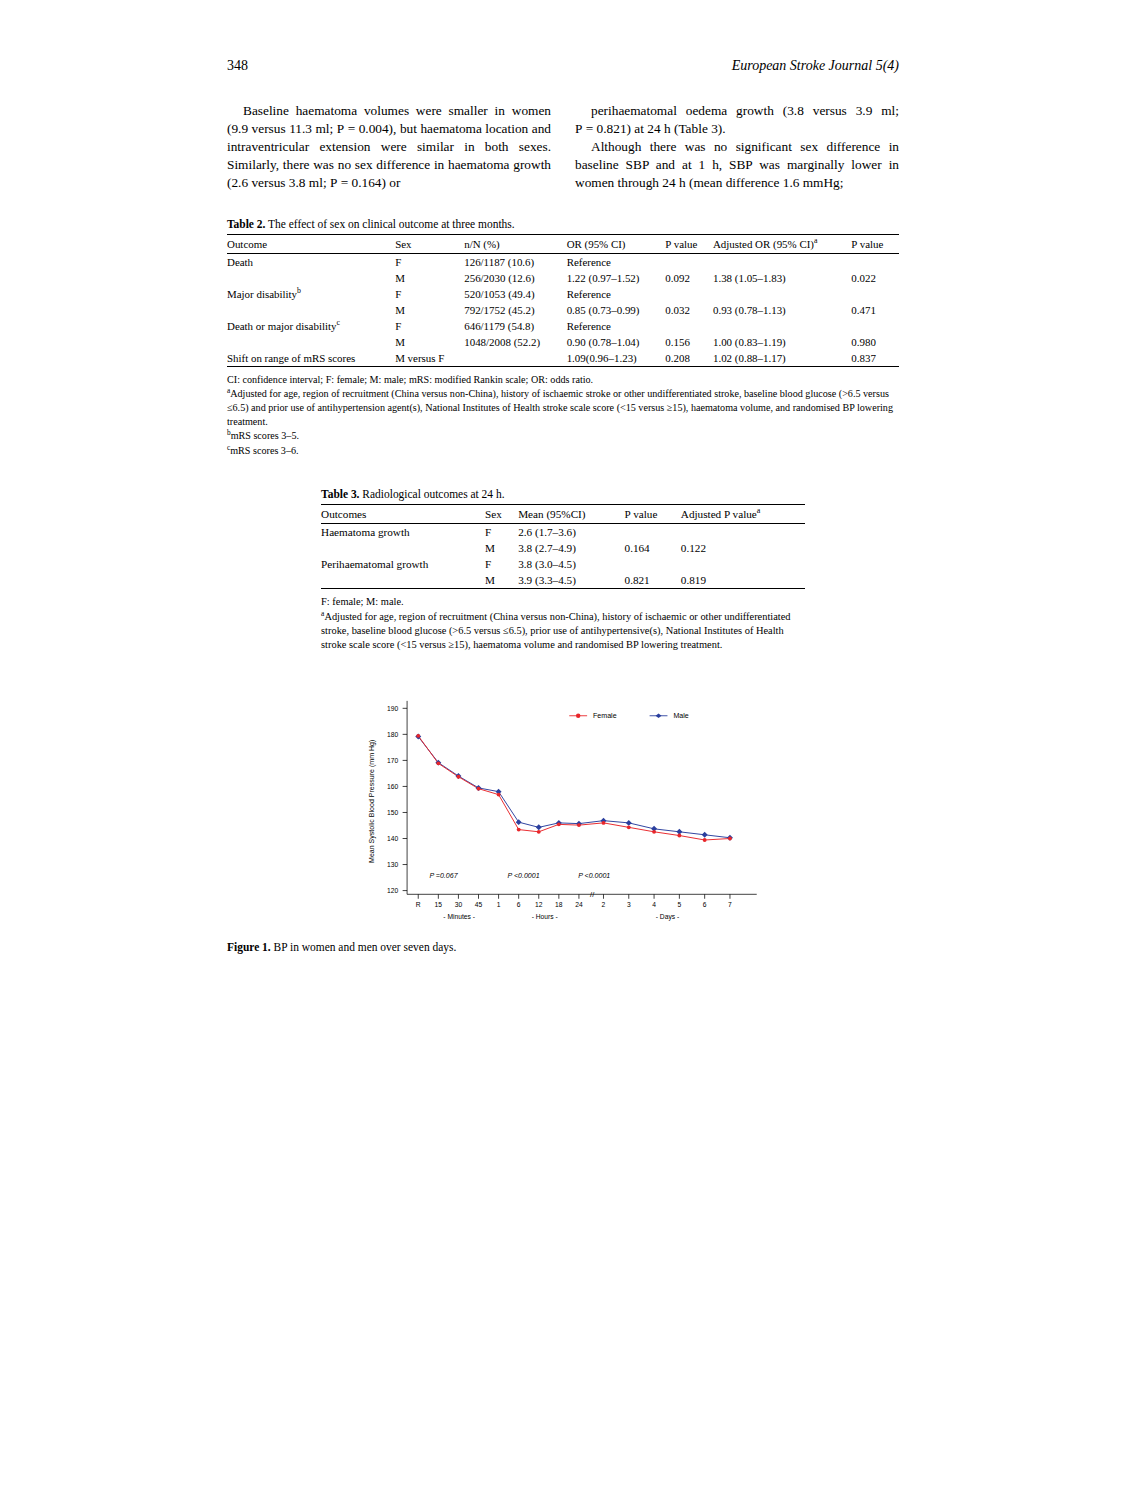348
European Stroke Journal 5(4)
Baseline haematoma volumes were smaller in women (9.9 versus 11.3 ml; P = 0.004), but haematoma location and intraventricular extension were similar in both sexes. Similarly, there was no sex difference in haematoma growth (2.6 versus 3.8 ml; P = 0.164) or
perihaematomal oedema growth (3.8 versus 3.9 ml; P = 0.821) at 24 h (Table 3).
Although there was no significant sex difference in baseline SBP and at 1 h, SBP was marginally lower in women through 24 h (mean difference 1.6 mmHg;
Table 2. The effect of sex on clinical outcome at three months.
| Outcome | Sex | n/N (%) | OR (95% CI) | P value | Adjusted OR (95% CI) a | P value |
| --- | --- | --- | --- | --- | --- | --- |
| Death | F | 126/1187 (10.6) | Reference | | | |
| | M | 256/2030 (12.6) | 1.22 (0.97–1.52) | 0.092 | 1.38 (1.05–1.83) | 0.022 |
| Major disability b | F | 520/1053 (49.4) | Reference | | | |
| | M | 792/1752 (45.2) | 0.85 (0.73–0.99) | 0.032 | 0.93 (0.78–1.13) | 0.471 |
| Death or major disability c | F | 646/1179 (54.8) | Reference | | | |
| | M | 1048/2008 (52.2) | 0.90 (0.78–1.04) | 0.156 | 1.00 (0.83–1.19) | 0.980 |
| Shift on range of mRS scores | M versus F | | 1.09(0.96–1.23) | 0.208 | 1.02 (0.88–1.17) | 0.837 |
CI: confidence interval; F: female; M: male; mRS: modified Rankin scale; OR: odds ratio.
aAdjusted for age, region of recruitment (China versus non-China), history of ischaemic stroke or other undifferentiated stroke, baseline blood glucose (>6.5 versus ≤6.5) and prior use of antihypertension agent(s), National Institutes of Health stroke scale score (<15 versus ≥15), haematoma volume, and randomised BP lowering treatment.
bmRS scores 3–5.
cmRS scores 3–6.
Table 3. Radiological outcomes at 24 h.
| Outcomes | Sex | Mean (95%CI) | P value | Adjusted P value a |
| --- | --- | --- | --- | --- |
| Haematoma growth | F | 2.6 (1.7–3.6) | | |
| | M | 3.8 (2.7–4.9) | 0.164 | 0.122 |
| Perihaematomal growth | F | 3.8 (3.0–4.5) | | |
| | M | 3.9 (3.3–4.5) | 0.821 | 0.819 |
F: female; M: male.
aAdjusted for age, region of recruitment (China versus non-China), history of ischaemic or other undifferentiated stroke, baseline blood glucose (>6.5 versus ≤6.5), prior use of antihypertensive(s), National Institutes of Health stroke scale score (<15 versus ≥15), haematoma volume and randomised BP lowering treatment.
190 180 170 160 150 140 130 120 Mean Systolic Blood Pressure (mm Hg) R 15 30 45 1 6 12 18 24 2 3 4 5 6 7 // - Minutes - - Hours - - Days - P =0.067 P <0.0001 P <0.0001 Female Male
Figure 1. BP in women and men over seven days.